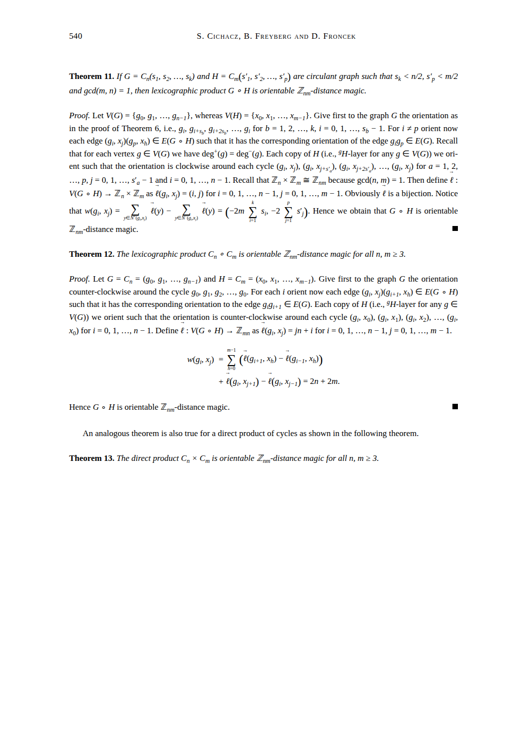540 S. Cichacz, B. Freyberg and D. Froncek
Theorem 11. If G = Cn(s1, s2, …, sk) and H = Cm(s′1, s′2, …, s′p) are circulant graph such that sk < n/2, s′p < m/2 and gcd(m, n) = 1, then lexicographic product G ∘ H is orientable ℤnm-distance magic.
Proof. Let V(G) = {g0, g1, …, gn−1}, whereas V(H) = {x0, x1, …, xm−1}. Give first to the graph G the orientation as in the proof of Theorem 6, i.e., gi, gi+sb, gi+2sb, …, gi for b = 1, 2, …, k, i = 0, 1, …, sb − 1. For i ≠ p orient now each edge (gi, xj)(gp, xh) ∈ E(G ∘ H) such that it has the corresponding orientation of the edge gigp ∈ E(G). Recall that for each vertex g ∈ V(G) we have deg+(g) = deg−(g). Each copy of H (i.e., gH-layer for any g ∈ V(G)) we orient such that the orientation is clockwise around each cycle (gi, xj), (gi, xj+s′a), (gi, xj+2s′a), …, (gi, xj) for a = 1, 2, …, p, j = 0, 1, …, s′a − 1 and i = 0, 1, …, n − 1. Recall that ℤn × ℤm ≅ ℤnm because gcd(n, m) = 1. Then define ℓ : V(G ∘ H) → ℤn × ℤm as ℓ(gi, xj) = (i, j) for i = 0, 1, …, n − 1, j = 0, 1, …, m − 1. Obviously ℓ is a bijection. Notice that w(gi, xj) = ∑y∈N+(gi,xj) ℓ(y) − ∑y∈N−(gi,xj) ℓ(y) = (−2m k∑i=1 si, −2 p∑j=1 s′j). Hence we obtain that G ∘ H is orientable ℤnm-distance magic.
Theorem 12. The lexicographic product Cn ∘ Cm is orientable ℤnm-distance magic for all n, m ≥ 3.
Proof. Let G = Cn = (g0, g1, …, gn−1) and H = Cm = (x0, x1, …, xm−1). Give first to the graph G the orientation counter-clockwise around the cycle g0, g1, g2, …, g0. For each i orient now each edge (gi, xj)(gi+1, xh) ∈ E(G ∘ H) such that it has the corresponding orientation to the edge gigi+1 ∈ E(G). Each copy of H (i.e., gH-layer for any g ∈ V(G)) we orient such that the orientation is counter-clockwise around each cycle (gi, x0), (gi, x1), (gi, x2), …, (gi, x0) for i = 0, 1, …, n − 1. Define ℓ : V(G ∘ H) → ℤmn as ℓ(gi, xj) = jn + i for i = 0, 1, …, n − 1, j = 0, 1, …, m − 1.
w(gi, xj)
=
m−1∑h=0 (ℓ(gi+1, xh) − ℓ(gi−1, xh))
+
ℓ(gi, xj+1) − ℓ(gi, xj−1) = 2n + 2m.
Hence G ∘ H is orientable ℤnm-distance magic.
An analogous theorem is also true for a direct product of cycles as shown in the following theorem.
Theorem 13. The direct product Cn × Cm is orientable ℤnm-distance magic for all n, m ≥ 3.